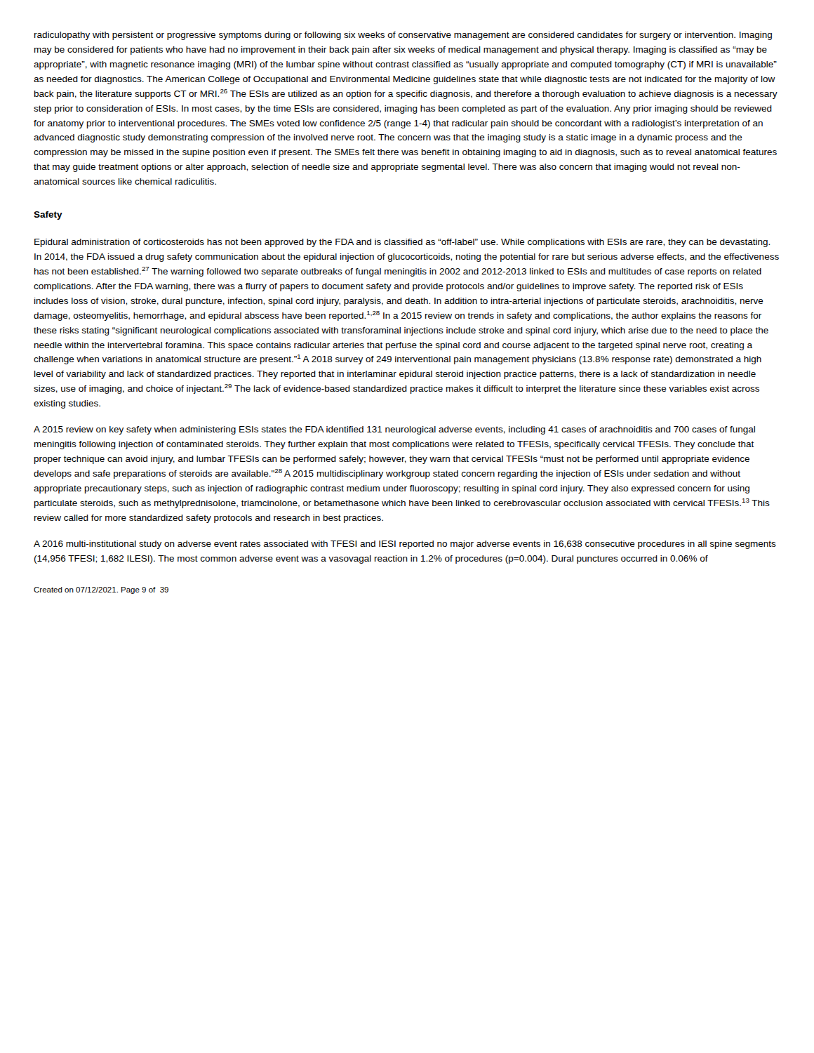radiculopathy with persistent or progressive symptoms during or following six weeks of conservative management are considered candidates for surgery or intervention. Imaging may be considered for patients who have had no improvement in their back pain after six weeks of medical management and physical therapy. Imaging is classified as “may be appropriate”, with magnetic resonance imaging (MRI) of the lumbar spine without contrast classified as “usually appropriate and computed tomography (CT) if MRI is unavailable” as needed for diagnostics. The American College of Occupational and Environmental Medicine guidelines state that while diagnostic tests are not indicated for the majority of low back pain, the literature supports CT or MRI.26 The ESIs are utilized as an option for a specific diagnosis, and therefore a thorough evaluation to achieve diagnosis is a necessary step prior to consideration of ESIs. In most cases, by the time ESIs are considered, imaging has been completed as part of the evaluation. Any prior imaging should be reviewed for anatomy prior to interventional procedures. The SMEs voted low confidence 2/5 (range 1-4) that radicular pain should be concordant with a radiologist’s interpretation of an advanced diagnostic study demonstrating compression of the involved nerve root. The concern was that the imaging study is a static image in a dynamic process and the compression may be missed in the supine position even if present. The SMEs felt there was benefit in obtaining imaging to aid in diagnosis, such as to reveal anatomical features that may guide treatment options or alter approach, selection of needle size and appropriate segmental level. There was also concern that imaging would not reveal non-anatomical sources like chemical radiculitis.
Safety
Epidural administration of corticosteroids has not been approved by the FDA and is classified as “off-label” use. While complications with ESIs are rare, they can be devastating. In 2014, the FDA issued a drug safety communication about the epidural injection of glucocorticoids, noting the potential for rare but serious adverse effects, and the effectiveness has not been established.27 The warning followed two separate outbreaks of fungal meningitis in 2002 and 2012-2013 linked to ESIs and multitudes of case reports on related complications. After the FDA warning, there was a flurry of papers to document safety and provide protocols and/or guidelines to improve safety. The reported risk of ESIs includes loss of vision, stroke, dural puncture, infection, spinal cord injury, paralysis, and death. In addition to intra-arterial injections of particulate steroids, arachnoiditis, nerve damage, osteomyelitis, hemorrhage, and epidural abscess have been reported.1,28 In a 2015 review on trends in safety and complications, the author explains the reasons for these risks stating “significant neurological complications associated with transforaminal injections include stroke and spinal cord injury, which arise due to the need to place the needle within the intervertebral foramina. This space contains radicular arteries that perfuse the spinal cord and course adjacent to the targeted spinal nerve root, creating a challenge when variations in anatomical structure are present.”1 A 2018 survey of 249 interventional pain management physicians (13.8% response rate) demonstrated a high level of variability and lack of standardized practices. They reported that in interlaminar epidural steroid injection practice patterns, there is a lack of standardization in needle sizes, use of imaging, and choice of injectant.29 The lack of evidence-based standardized practice makes it difficult to interpret the literature since these variables exist across existing studies.
A 2015 review on key safety when administering ESIs states the FDA identified 131 neurological adverse events, including 41 cases of arachnoiditis and 700 cases of fungal meningitis following injection of contaminated steroids. They further explain that most complications were related to TFESIs, specifically cervical TFESIs. They conclude that proper technique can avoid injury, and lumbar TFESIs can be performed safely; however, they warn that cervical TFESIs “must not be performed until appropriate evidence develops and safe preparations of steroids are available."28 A 2015 multidisciplinary workgroup stated concern regarding the injection of ESIs under sedation and without appropriate precautionary steps, such as injection of radiographic contrast medium under fluoroscopy; resulting in spinal cord injury. They also expressed concern for using particulate steroids, such as methylprednisolone, triamcinolone, or betamethasone which have been linked to cerebrovascular occlusion associated with cervical TFESIs.13 This review called for more standardized safety protocols and research in best practices.
A 2016 multi-institutional study on adverse event rates associated with TFESI and IESI reported no major adverse events in 16,638 consecutive procedures in all spine segments (14,956 TFESI; 1,682 ILESI). The most common adverse event was a vasovagal reaction in 1.2% of procedures (p=0.004). Dural punctures occurred in 0.06% of
Created on 07/12/2021. Page 9 of 39